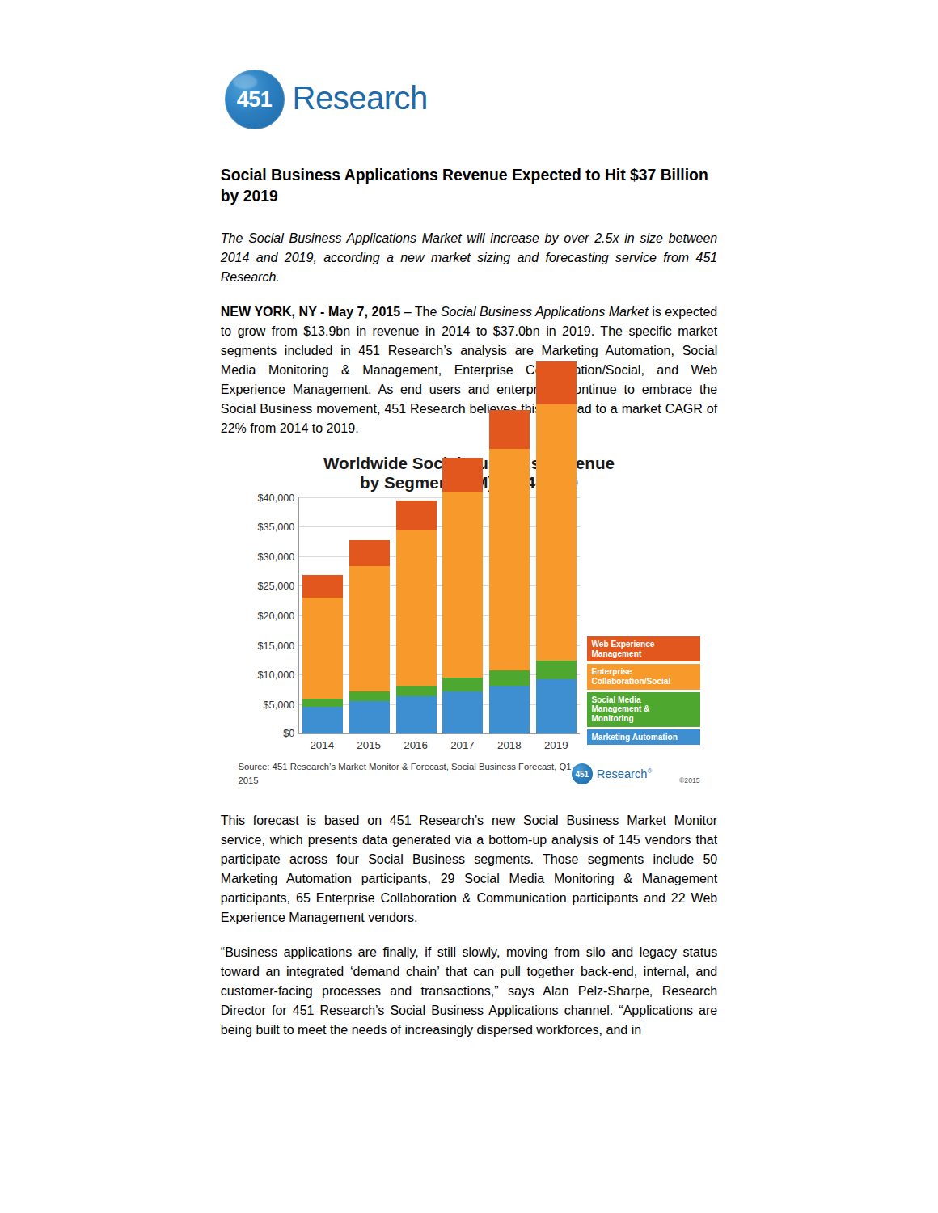Research
Social Business Applications Revenue Expected to Hit $37 Billion by 2019
The Social Business Applications Market will increase by over 2.5x in size between 2014 and 2019, according a new market sizing and forecasting service from 451 Research.
NEW YORK, NY - May 7, 2015 – The Social Business Applications Market is expected to grow from $13.9bn in revenue in 2014 to $37.0bn in 2019. The specific market segments included in 451 Research’s analysis are Marketing Automation, Social Media Monitoring & Management, Enterprise Collaboration/Social, and Web Experience Management. As end users and enterprises continue to embrace the Social Business movement, 451 Research believes this will lead to a market CAGR of 22% from 2014 to 2019.
Worldwide Social Business Revenue
by Segment ($M) 2014-2019
$40,000
$35,000
$30,000
$25,000
$20,000
$15,000
$10,000
$5,000
$0
2014 2015 2016 2017 2018 2019
Web Experience
Management
Enterprise
Collaboration/Social
Social Media
Management &
Monitoring
Marketing Automation
Source: 451 Research’s Market Monitor & Forecast, Social Business Forecast, Q1 2015 Research® ©2015
This forecast is based on 451 Research’s new Social Business Market Monitor service, which presents data generated via a bottom-up analysis of 145 vendors that participate across four Social Business segments. Those segments include 50 Marketing Automation participants, 29 Social Media Monitoring & Management participants, 65 Enterprise Collaboration & Communication participants and 22 Web Experience Management vendors.
“Business applications are finally, if still slowly, moving from silo and legacy status toward an integrated ‘demand chain’ that can pull together back-end, internal, and customer-facing processes and transactions,” says Alan Pelz-Sharpe, Research Director for 451 Research’s Social Business Applications channel. “Applications are being built to meet the needs of increasingly dispersed workforces, and in